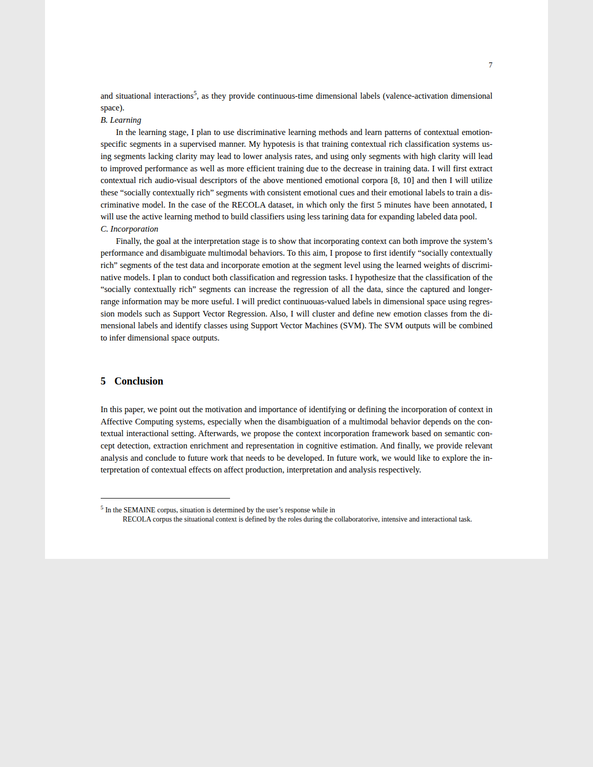7
and situational interactions5, as they provide continuous-time dimensional labels (valence-activation dimensional space).
B. Learning
In the learning stage, I plan to use discriminative learning methods and learn patterns of contextual emotion-specific segments in a supervised manner. My hypotesis is that training contextual rich classification systems using segments lacking clarity may lead to lower analysis rates, and using only segments with high clarity will lead to improved performance as well as more efficient training due to the decrease in training data. I will first extract contextual rich audio-visual descriptors of the above mentioned emotional corpora [8, 10] and then I will utilize these “socially contextually rich” segments with consistent emotional cues and their emotional labels to train a discriminative model. In the case of the RECOLA dataset, in which only the first 5 minutes have been annotated, I will use the active learning method to build classifiers using less tarining data for expanding labeled data pool.
C. Incorporation
Finally, the goal at the interpretation stage is to show that incorporating context can both improve the system’s performance and disambiguate multimodal behaviors. To this aim, I propose to first identify “socially contextually rich” segments of the test data and incorporate emotion at the segment level using the learned weights of discriminative models. I plan to conduct both classification and regression tasks. I hypothesize that the classification of the “socially contextually rich” segments can increase the regression of all the data, since the captured and longer-range information may be more useful. I will predict continuouas-valued labels in dimensional space using regression models such as Support Vector Regression. Also, I will cluster and define new emotion classes from the dimensional labels and identify classes using Support Vector Machines (SVM). The SVM outputs will be combined to infer dimensional space outputs.
5 Conclusion
In this paper, we point out the motivation and importance of identifying or defining the incorporation of context in Affective Computing systems, especially when the disambiguation of a multimodal behavior depends on the contextual interactional setting. Afterwards, we propose the context incorporation framework based on semantic concept detection, extraction enrichment and representation in cognitive estimation. And finally, we provide relevant analysis and conclude to future work that needs to be developed. In future work, we would like to explore the interpretation of contextual effects on affect production, interpretation and analysis respectively.
5 In the SEMAINE corpus, situation is determined by the user’s response while in RECOLA corpus the situational context is defined by the roles during the collaboratorive, intensive and interactional task.